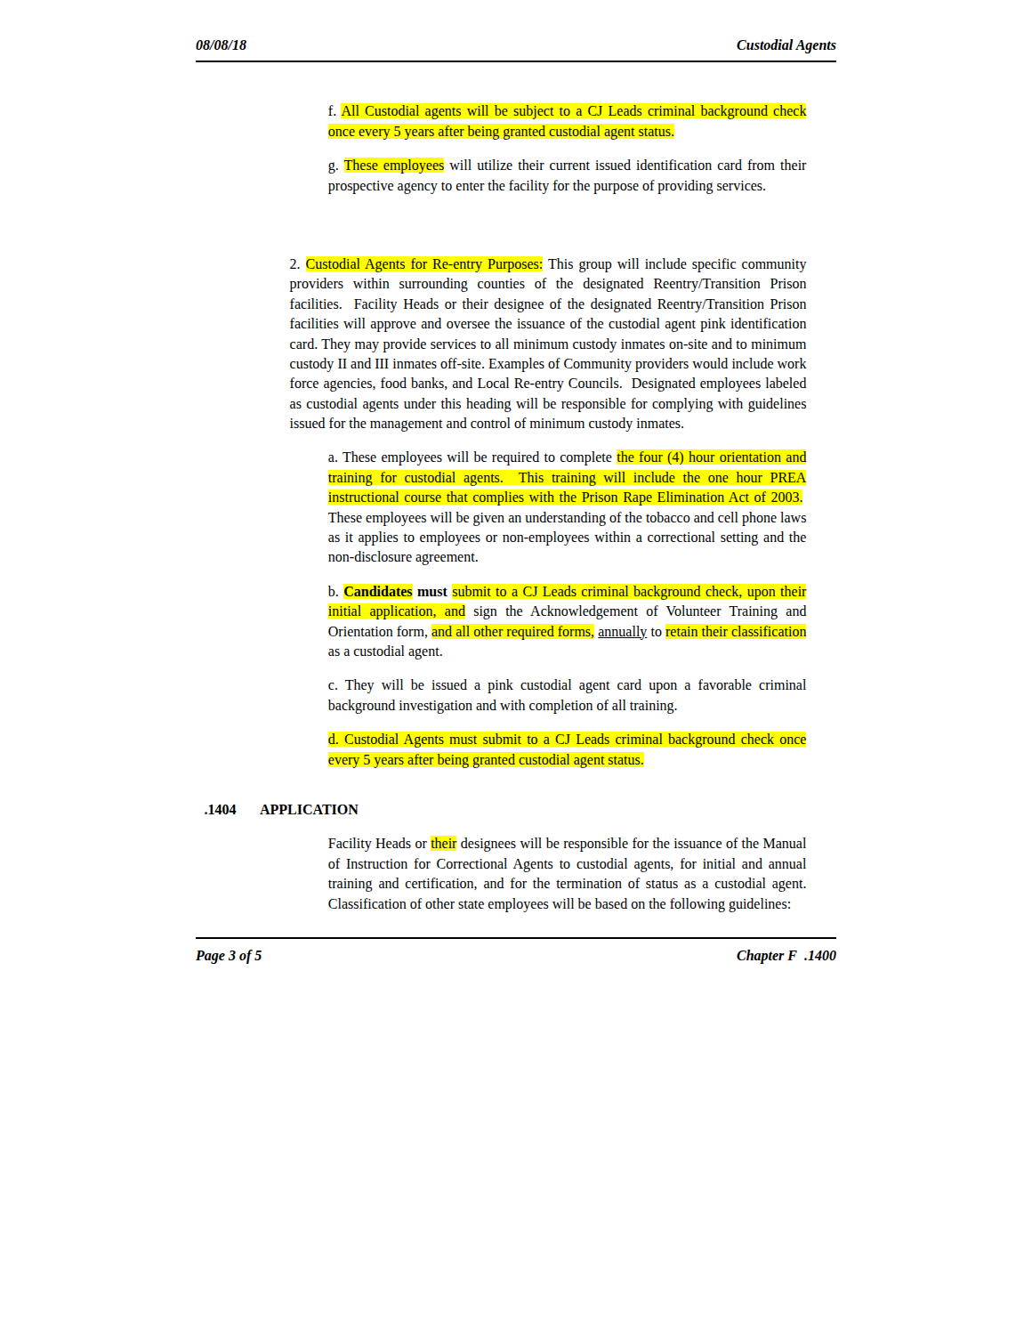08/08/18 Custodial Agents
f. All Custodial agents will be subject to a CJ Leads criminal background check once every 5 years after being granted custodial agent status.
g. These employees will utilize their current issued identification card from their prospective agency to enter the facility for the purpose of providing services.
2. Custodial Agents for Re-entry Purposes: This group will include specific community providers within surrounding counties of the designated Reentry/Transition Prison facilities. Facility Heads or their designee of the designated Reentry/Transition Prison facilities will approve and oversee the issuance of the custodial agent pink identification card. They may provide services to all minimum custody inmates on-site and to minimum custody II and III inmates off-site. Examples of Community providers would include work force agencies, food banks, and Local Re-entry Councils. Designated employees labeled as custodial agents under this heading will be responsible for complying with guidelines issued for the management and control of minimum custody inmates.
a. These employees will be required to complete the four (4) hour orientation and training for custodial agents. This training will include the one hour PREA instructional course that complies with the Prison Rape Elimination Act of 2003. These employees will be given an understanding of the tobacco and cell phone laws as it applies to employees or non-employees within a correctional setting and the non-disclosure agreement.
b. Candidates must submit to a CJ Leads criminal background check, upon their initial application, and sign the Acknowledgement of Volunteer Training and Orientation form, and all other required forms, annually to retain their classification as a custodial agent.
c. They will be issued a pink custodial agent card upon a favorable criminal background investigation and with completion of all training.
d. Custodial Agents must submit to a CJ Leads criminal background check once every 5 years after being granted custodial agent status.
.1404 APPLICATION
Facility Heads or their designees will be responsible for the issuance of the Manual of Instruction for Correctional Agents to custodial agents, for initial and annual training and certification, and for the termination of status as a custodial agent. Classification of other state employees will be based on the following guidelines:
Page 3 of 5 Chapter F .1400